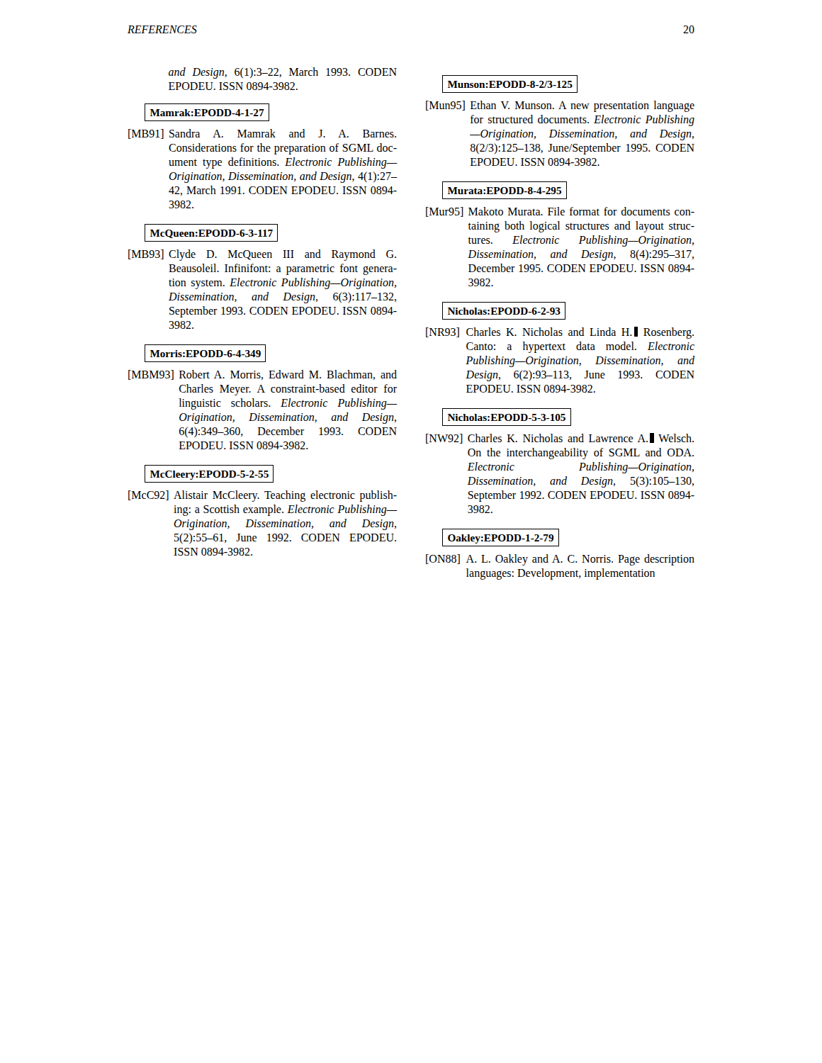REFERENCES 20
and Design, 6(1):3–22, March 1993. CODEN EPODEU. ISSN 0894-3982.
Mamrak:EPODD-4-1-27
[MB91] Sandra A. Mamrak and J. A. Barnes. Considerations for the preparation of SGML document type definitions. Electronic Publishing—Origination, Dissemination, and Design, 4(1):27–42, March 1991. CODEN EPODEU. ISSN 0894-3982.
McQueen:EPODD-6-3-117
[MB93] Clyde D. McQueen III and Raymond G. Beausoleil. Infinifont: a parametric font generation system. Electronic Publishing—Origination, Dissemination, and Design, 6(3):117–132, September 1993. CODEN EPODEU. ISSN 0894-3982.
Morris:EPODD-6-4-349
[MBM93] Robert A. Morris, Edward M. Blachman, and Charles Meyer. A constraint-based editor for linguistic scholars. Electronic Publishing—Origination, Dissemination, and Design, 6(4):349–360, December 1993. CODEN EPODEU. ISSN 0894-3982.
McCleery:EPODD-5-2-55
[McC92] Alistair McCleery. Teaching electronic publishing: a Scottish example. Electronic Publishing—Origination, Dissemination, and Design, 5(2):55–61, June 1992. CODEN EPODEU. ISSN 0894-3982.
Munson:EPODD-8-2/3-125
[Mun95] Ethan V. Munson. A new presentation language for structured documents. Electronic Publishing—Origination, Dissemination, and Design, 8(2/3):125–138, June/September 1995. CODEN EPODEU. ISSN 0894-3982.
Murata:EPODD-8-4-295
[Mur95] Makoto Murata. File format for documents containing both logical structures and layout structures. Electronic Publishing—Origination, Dissemination, and Design, 8(4):295–317, December 1995. CODEN EPODEU. ISSN 0894-3982.
Nicholas:EPODD-6-2-93
[NR93] Charles K. Nicholas and Linda H. Rosenberg. Canto: a hypertext data model. Electronic Publishing—Origination, Dissemination, and Design, 6(2):93–113, June 1993. CODEN EPODEU. ISSN 0894-3982.
Nicholas:EPODD-5-3-105
[NW92] Charles K. Nicholas and Lawrence A. Welsch. On the interchangeability of SGML and ODA. Electronic Publishing—Origination, Dissemination, and Design, 5(3):105–130, September 1992. CODEN EPODEU. ISSN 0894-3982.
Oakley:EPODD-1-2-79
[ON88] A. L. Oakley and A. C. Norris. Page description languages: Development, implementation